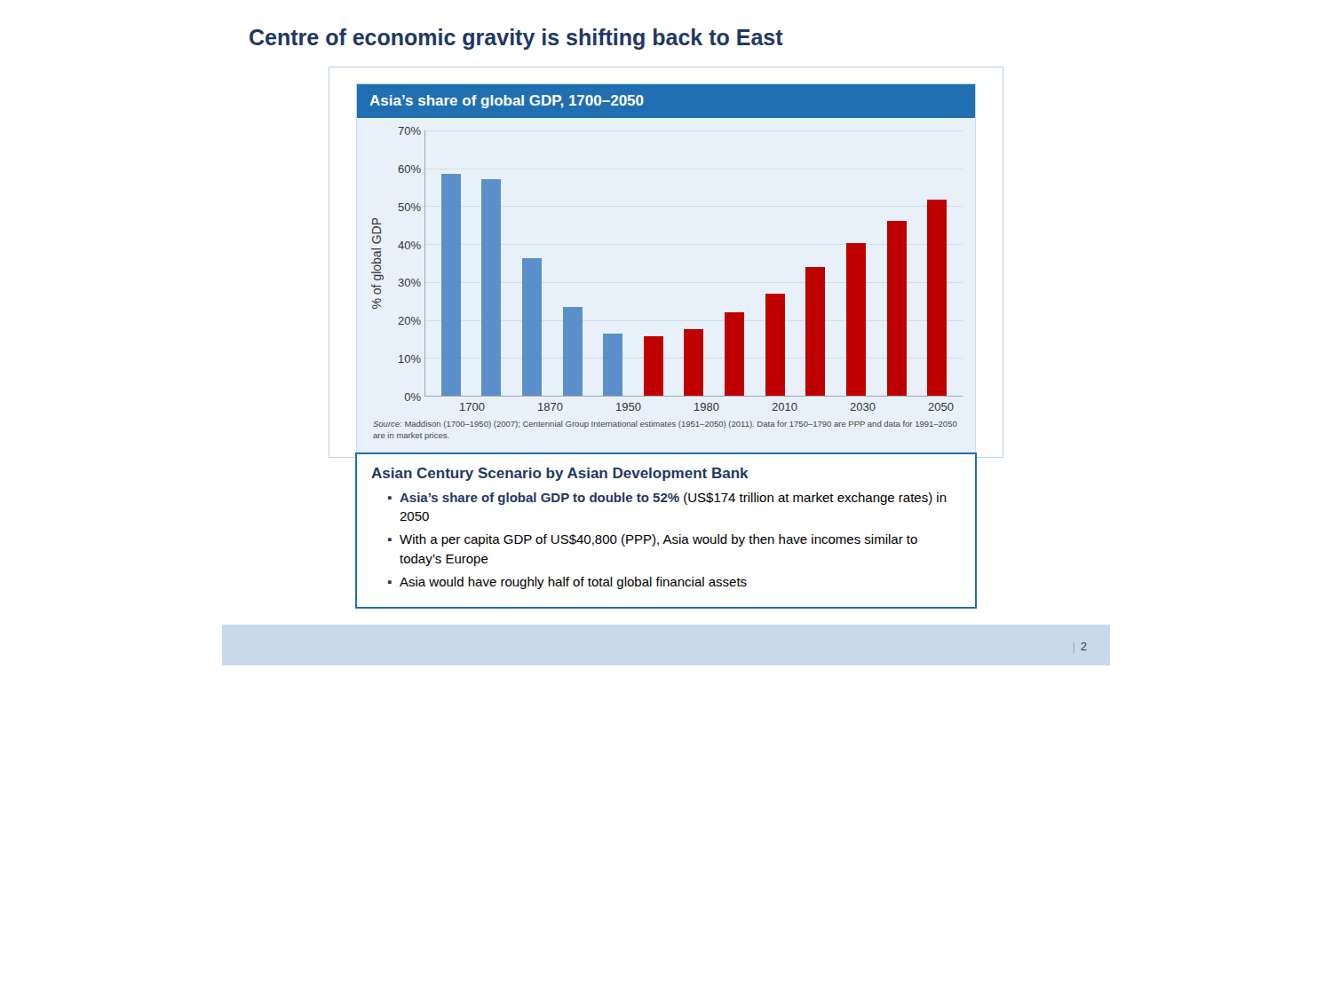Centre of economic gravity is shifting back to East
Asia’s share of global GDP, 1700–2050
% of global GDP
70% 60% 50% 40% 30% 20% 10% 0%
1700 x 1870 x 1950 x 1980 x 2010 x 2030 x 2050
Source: Maddison (1700–1950) (2007); Centennial Group International estimates (1951–2050) (2011). Data for 1750–1790 are PPP and data for 1991–2050 are in market prices.
Asian Century Scenario by Asian Development Bank
Asia’s share of global GDP to double to 52% (US$174 trillion at market exchange rates) in 2050
With a per capita GDP of US$40,800 (PPP), Asia would by then have incomes similar to today’s Europe
Asia would have roughly half of total global financial assets
|2